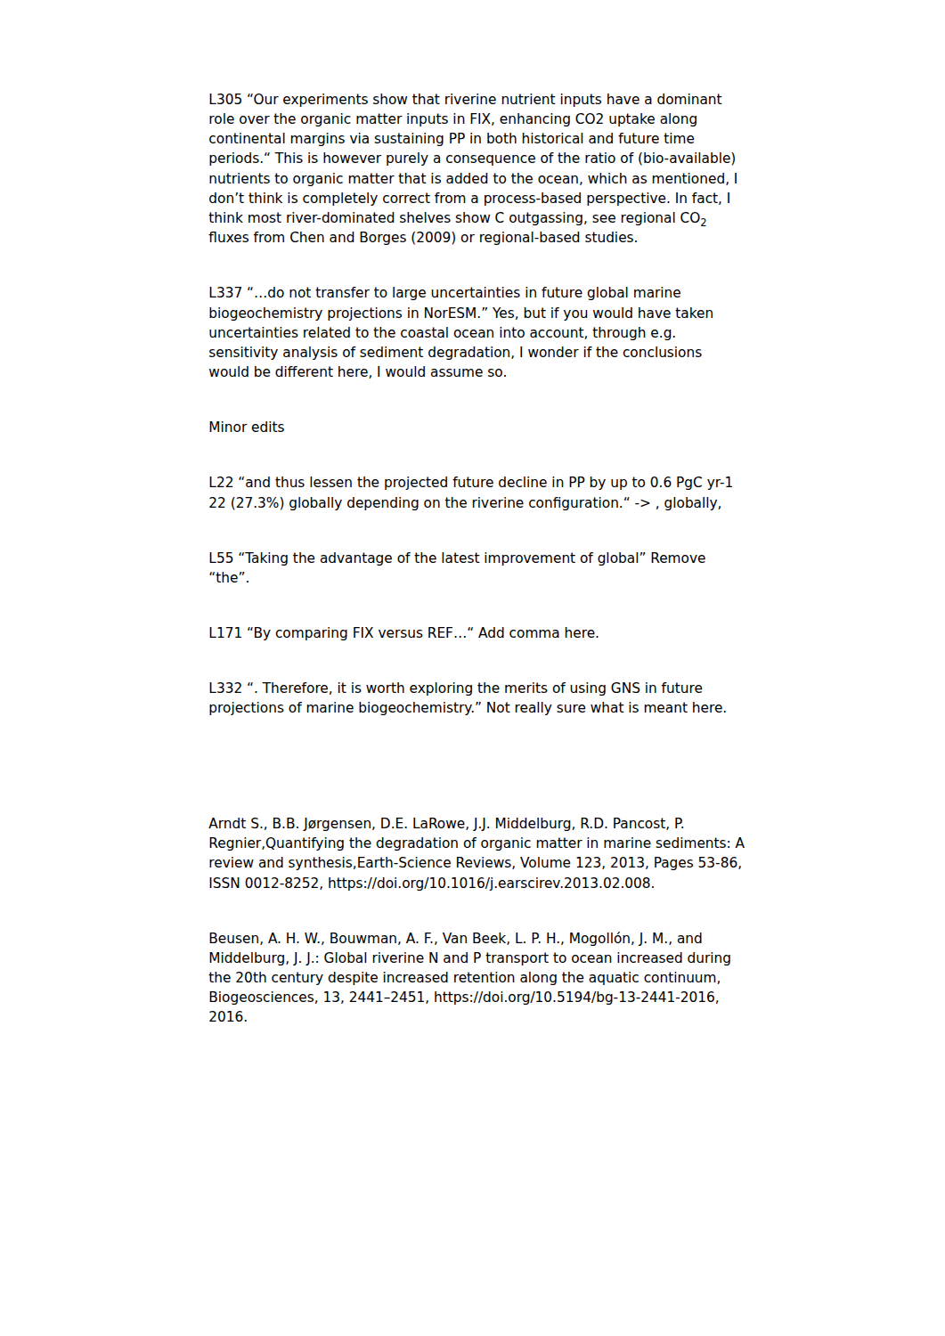L305 “Our experiments show that riverine nutrient inputs have a dominant role over the organic matter inputs in FIX, enhancing CO2 uptake along continental margins via sustaining PP in both historical and future time periods.“ This is however purely a consequence of the ratio of (bio-available) nutrients to organic matter that is added to the ocean, which as mentioned, I don’t think is completely correct from a process-based perspective. In fact, I think most river-dominated shelves show C outgassing, see regional CO2 fluxes from Chen and Borges (2009) or regional-based studies.
L337 “…do not transfer to large uncertainties in future global marine biogeochemistry projections in NorESM.” Yes, but if you would have taken uncertainties related to the coastal ocean into account, through e.g. sensitivity analysis of sediment degradation, I wonder if the conclusions would be different here, I would assume so.
Minor edits
L22 “and thus lessen the projected future decline in PP by up to 0.6 PgC yr-1 22 (27.3%) globally depending on the riverine configuration.“ -> , globally,
L55 “Taking the advantage of the latest improvement of global” Remove “the”.
L171 “By comparing FIX versus REF…“ Add comma here.
L332 “. Therefore, it is worth exploring the merits of using GNS in future projections of marine biogeochemistry.” Not really sure what is meant here.
Arndt S., B.B. Jørgensen, D.E. LaRowe, J.J. Middelburg, R.D. Pancost, P. Regnier,Quantifying the degradation of organic matter in marine sediments: A review and synthesis,Earth-Science Reviews, Volume 123, 2013, Pages 53-86, ISSN 0012-8252, https://doi.org/10.1016/j.earscirev.2013.02.008.
Beusen, A. H. W., Bouwman, A. F., Van Beek, L. P. H., Mogollón, J. M., and Middelburg, J. J.: Global riverine N and P transport to ocean increased during the 20th century despite increased retention along the aquatic continuum, Biogeosciences, 13, 2441–2451, https://doi.org/10.5194/bg-13-2441-2016, 2016.